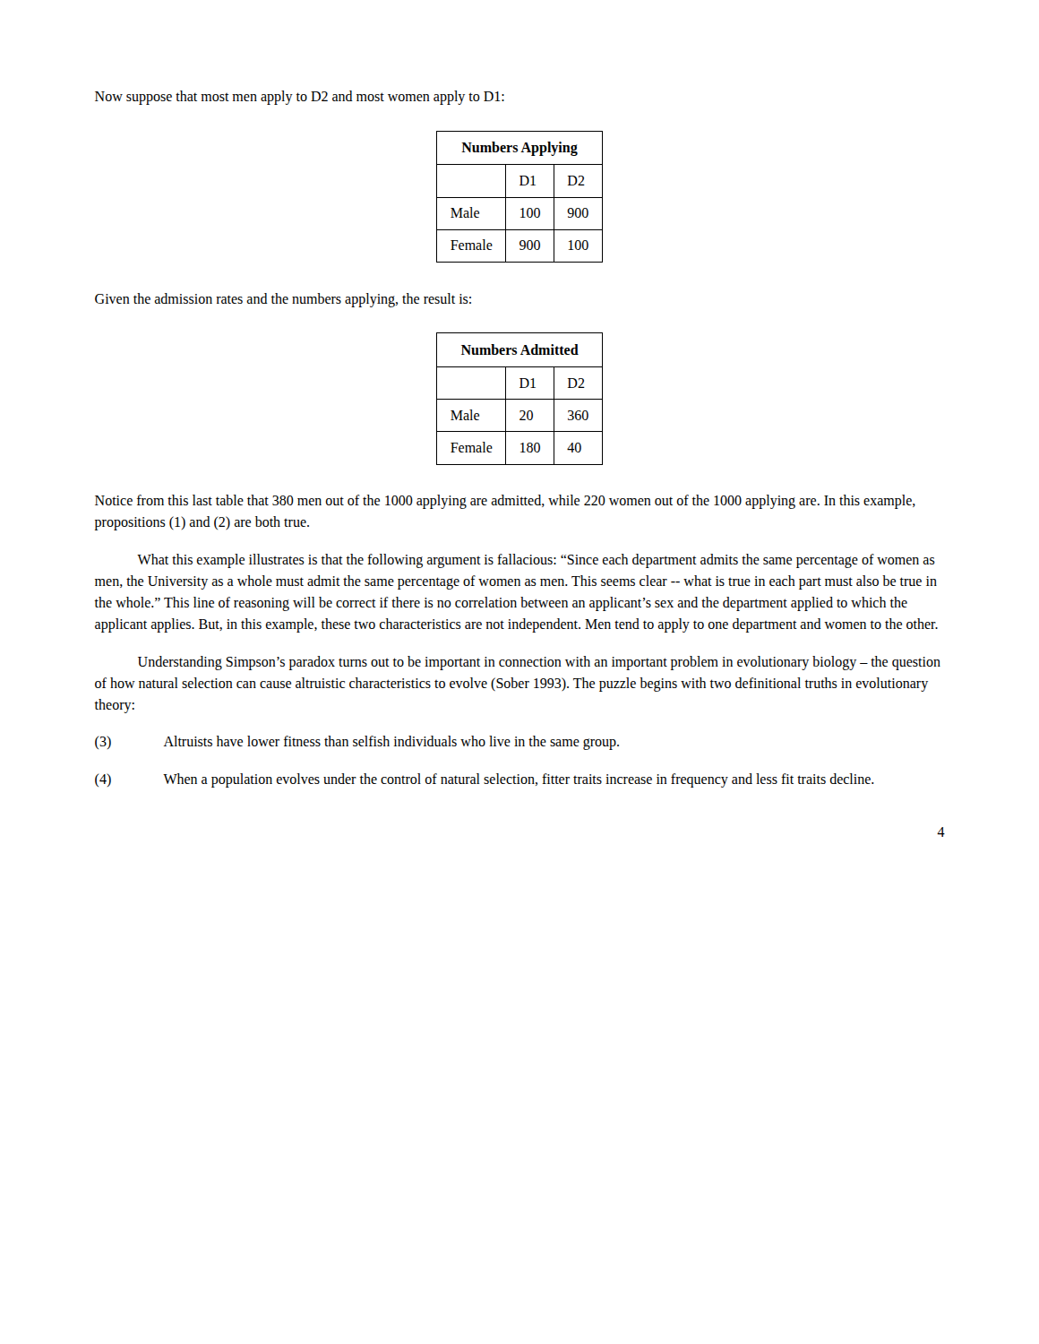Now suppose that most men apply to D2 and most women apply to D1:
| Numbers Applying |
| --- |
| | D1 | D2 |
| Male | 100 | 900 |
| Female | 900 | 100 |
Given the admission rates and the numbers applying, the result is:
| Numbers Admitted |
| --- |
| | D1 | D2 |
| Male | 20 | 360 |
| Female | 180 | 40 |
Notice from this last table that 380 men out of the 1000 applying are admitted, while 220 women out of the 1000 applying are. In this example, propositions (1) and (2) are both true.
What this example illustrates is that the following argument is fallacious: “Since each department admits the same percentage of women as men, the University as a whole must admit the same percentage of women as men. This seems clear -- what is true in each part must also be true in the whole.” This line of reasoning will be correct if there is no correlation between an applicant’s sex and the department applied to which the applicant applies. But, in this example, these two characteristics are not independent. Men tend to apply to one department and women to the other.
Understanding Simpson’s paradox turns out to be important in connection with an important problem in evolutionary biology – the question of how natural selection can cause altruistic characteristics to evolve (Sober 1993). The puzzle begins with two definitional truths in evolutionary theory:
(3) Altruists have lower fitness than selfish individuals who live in the same group.
(4) When a population evolves under the control of natural selection, fitter traits increase in frequency and less fit traits decline.
4